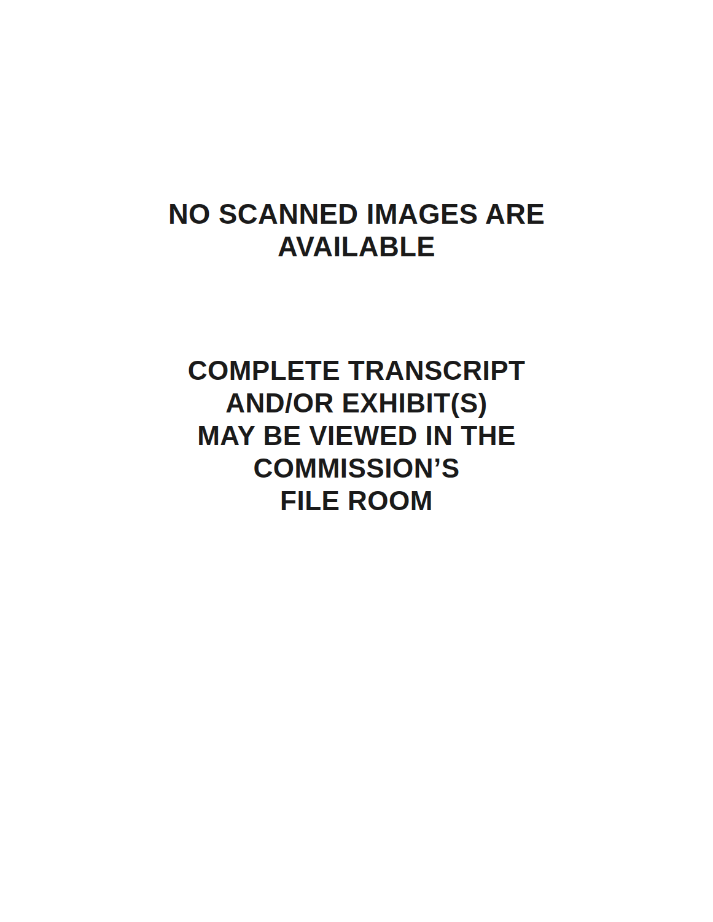No scanned images are
available
Complete transcript
and/or exhibit(s)
may be viewed in the
Commission’s
file room